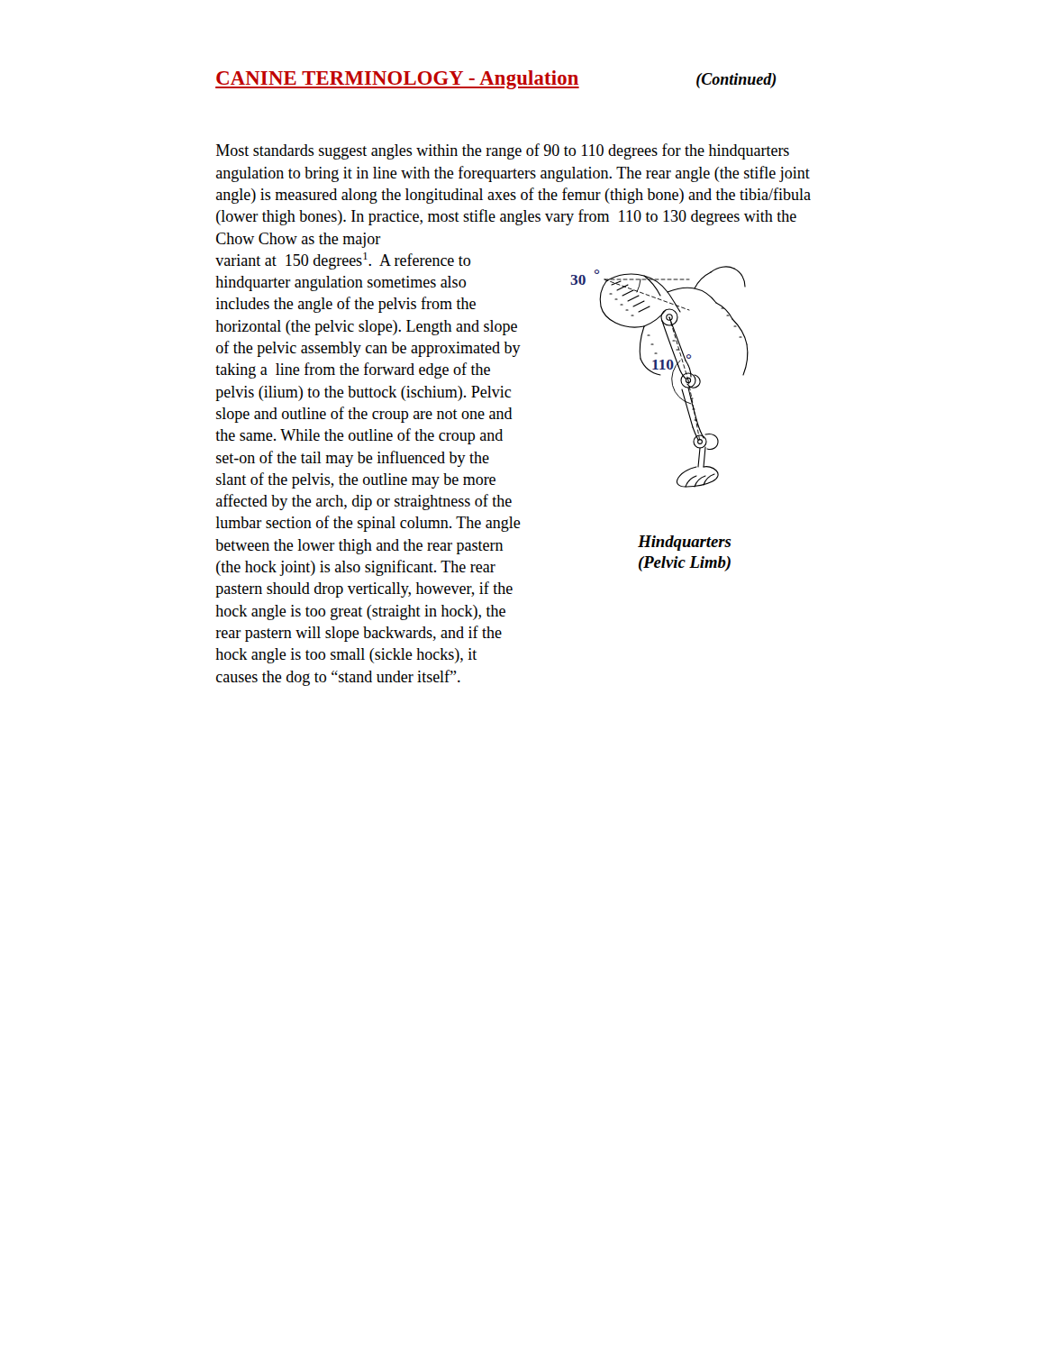CANINE TERMINOLOGY - Angulation
(Continued)
Most standards suggest angles within the range of 90 to 110 degrees for the hindquarters angulation to bring it in line with the forequarters angulation. The rear angle (the stifle joint angle) is measured along the longitudinal axes of the femur (thigh bone) and the tibia/fibula (lower thigh bones). In practice, most stifle angles vary from 110 to 130 degrees with the Chow Chow as the major
30 ° 110 °
Hindquarters
(Pelvic Limb)
variant at 150 degrees1. A reference to hindquarter angulation sometimes also includes the angle of the pelvis from the horizontal (the pelvic slope). Length and slope of the pelvic assembly can be approximated by taking a line from the forward edge of the pelvis (ilium) to the buttock (ischium). Pelvic slope and outline of the croup are not one and the same. While the outline of the croup and set-on of the tail may be influenced by the slant of the pelvis, the outline may be more affected by the arch, dip or straightness of the lumbar section of the spinal column. The angle between the lower thigh and the rear pastern (the hock joint) is also significant. The rear pastern should drop vertically, however, if the hock angle is too great (straight in hock), the rear pastern will slope backwards, and if the hock angle is too small (sickle hocks), it causes the dog to “stand under itself”.